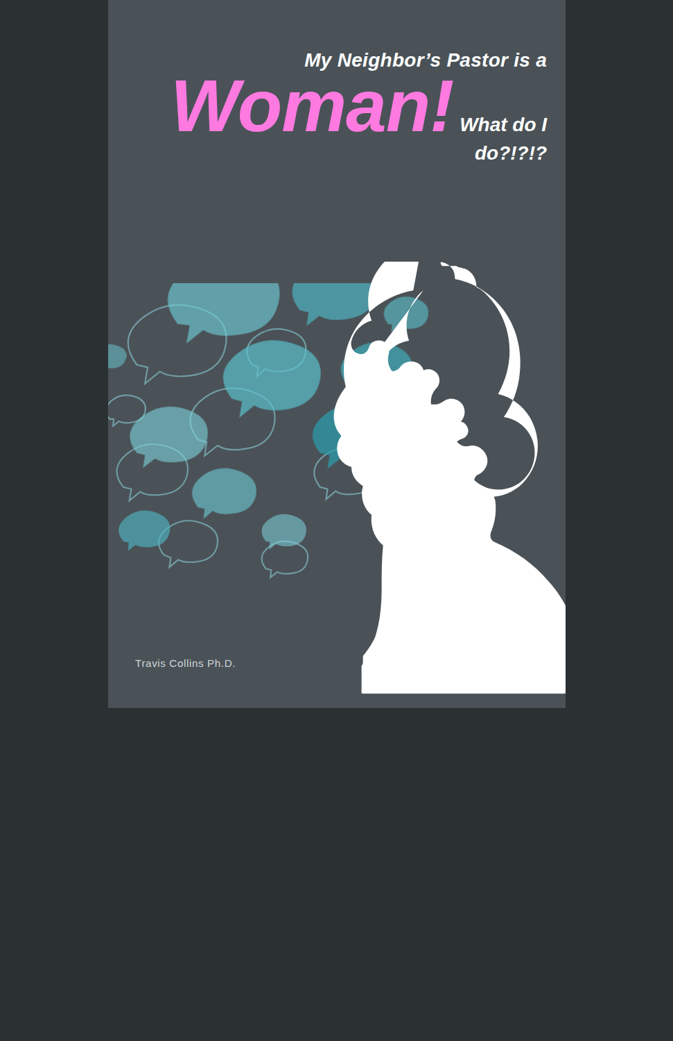My Neighbor’s Pastor is a Woman! What do I do?!?!?
Travis Collins Ph.D.
Book cover. Title: My Neighbor's Pastor is a Woman! What do I do?!?!? Author: Travis Collins Ph.D. The cover shows a white silhouette of a woman's head in profile with a ponytail, surrounded by teal speech bubbles on a dark gray background.